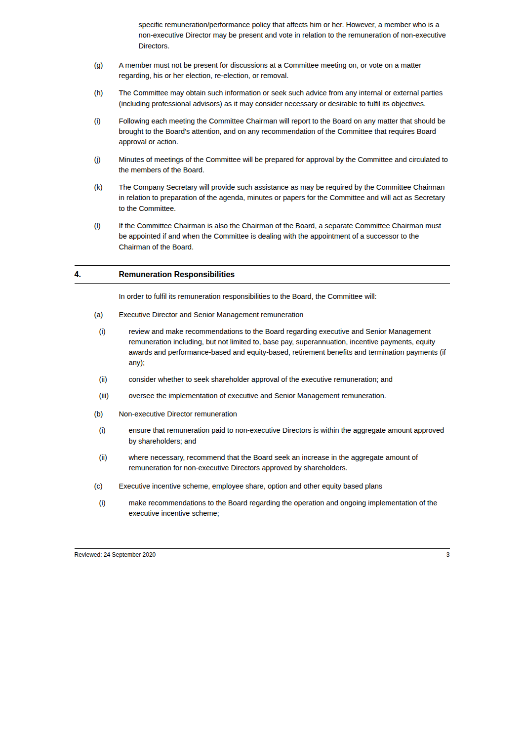specific remuneration/performance policy that affects him or her. However, a member who is a non-executive Director may be present and vote in relation to the remuneration of non-executive Directors.
(g)
A member must not be present for discussions at a Committee meeting on, or vote on a matter regarding, his or her election, re-election, or removal.
(h)
The Committee may obtain such information or seek such advice from any internal or external parties (including professional advisors) as it may consider necessary or desirable to fulfil its objectives.
(i)
Following each meeting the Committee Chairman will report to the Board on any matter that should be brought to the Board's attention, and on any recommendation of the Committee that requires Board approval or action.
(j)
Minutes of meetings of the Committee will be prepared for approval by the Committee and circulated to the members of the Board.
(k)
The Company Secretary will provide such assistance as may be required by the Committee Chairman in relation to preparation of the agenda, minutes or papers for the Committee and will act as Secretary to the Committee.
(l)
If the Committee Chairman is also the Chairman of the Board, a separate Committee Chairman must be appointed if and when the Committee is dealing with the appointment of a successor to the Chairman of the Board.
4. Remuneration Responsibilities
In order to fulfil its remuneration responsibilities to the Board, the Committee will:
(a)
Executive Director and Senior Management remuneration
(i)
review and make recommendations to the Board regarding executive and Senior Management remuneration including, but not limited to, base pay, superannuation, incentive payments, equity awards and performance-based and equity-based, retirement benefits and termination payments (if any);
(ii)
consider whether to seek shareholder approval of the executive remuneration; and
(iii)
oversee the implementation of executive and Senior Management remuneration.
(b)
Non-executive Director remuneration
(i)
ensure that remuneration paid to non-executive Directors is within the aggregate amount approved by shareholders; and
(ii)
where necessary, recommend that the Board seek an increase in the aggregate amount of remuneration for non-executive Directors approved by shareholders.
(c)
Executive incentive scheme, employee share, option and other equity based plans
(i)
make recommendations to the Board regarding the operation and ongoing implementation of the executive incentive scheme;
Reviewed: 24 September 2020 3